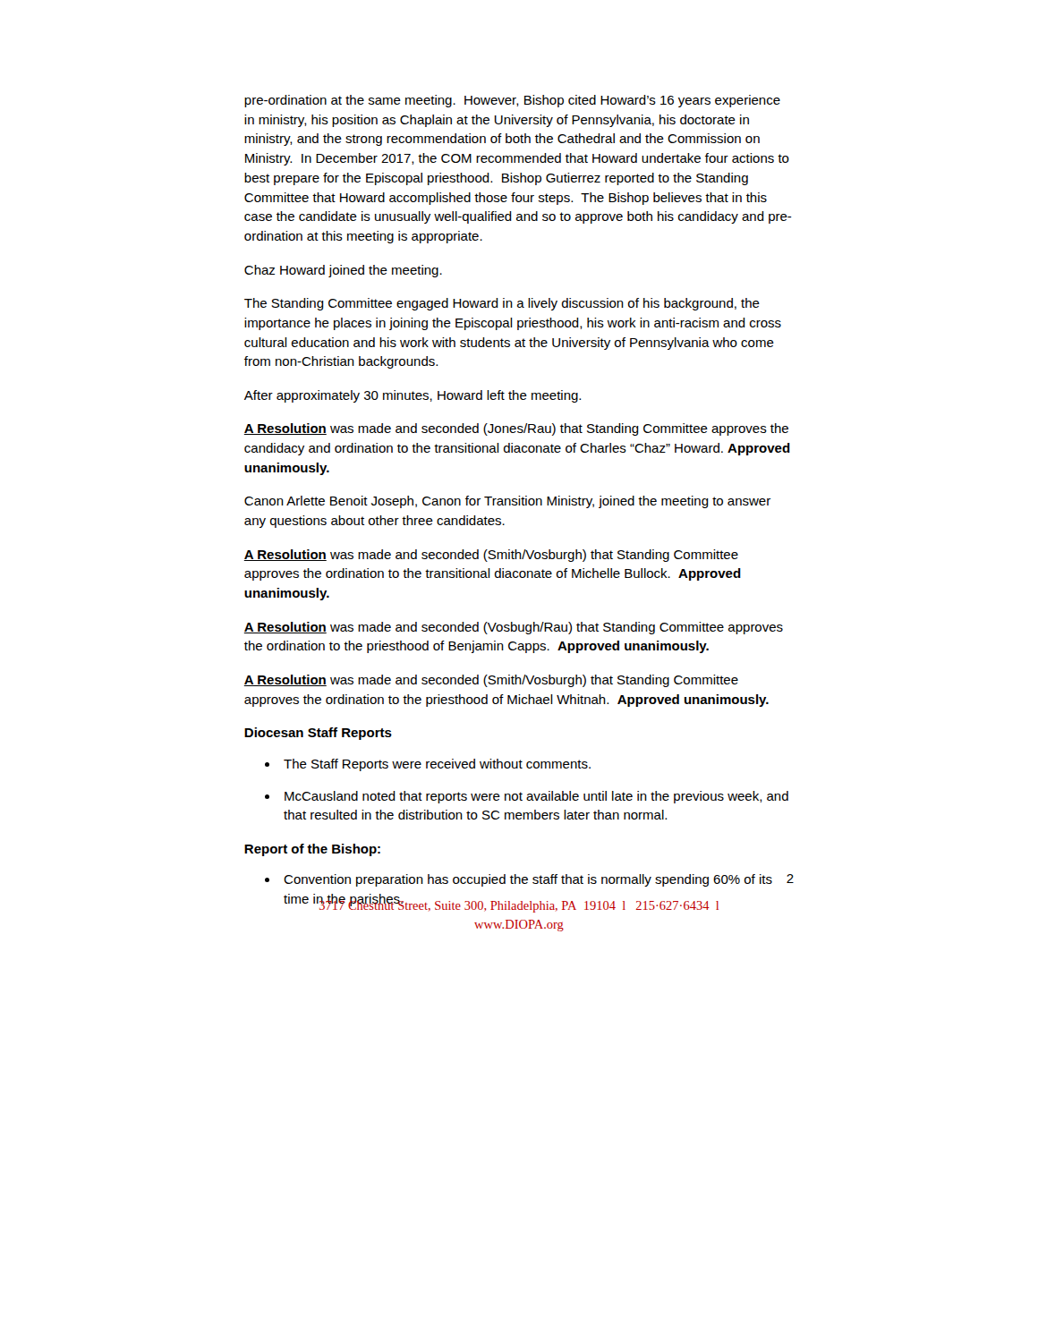pre-ordination at the same meeting. However, Bishop cited Howard’s 16 years experience in ministry, his position as Chaplain at the University of Pennsylvania, his doctorate in ministry, and the strong recommendation of both the Cathedral and the Commission on Ministry. In December 2017, the COM recommended that Howard undertake four actions to best prepare for the Episcopal priesthood. Bishop Gutierrez reported to the Standing Committee that Howard accomplished those four steps. The Bishop believes that in this case the candidate is unusually well-qualified and so to approve both his candidacy and pre-ordination at this meeting is appropriate.
Chaz Howard joined the meeting.
The Standing Committee engaged Howard in a lively discussion of his background, the importance he places in joining the Episcopal priesthood, his work in anti-racism and cross cultural education and his work with students at the University of Pennsylvania who come from non-Christian backgrounds.
After approximately 30 minutes, Howard left the meeting.
A Resolution was made and seconded (Jones/Rau) that Standing Committee approves the candidacy and ordination to the transitional diaconate of Charles “Chaz” Howard. Approved unanimously.
Canon Arlette Benoit Joseph, Canon for Transition Ministry, joined the meeting to answer any questions about other three candidates.
A Resolution was made and seconded (Smith/Vosburgh) that Standing Committee approves the ordination to the transitional diaconate of Michelle Bullock. Approved unanimously.
A Resolution was made and seconded (Vosbugh/Rau) that Standing Committee approves the ordination to the priesthood of Benjamin Capps. Approved unanimously.
A Resolution was made and seconded (Smith/Vosburgh) that Standing Committee approves the ordination to the priesthood of Michael Whitnah. Approved unanimously.
Diocesan Staff Reports
The Staff Reports were received without comments.
McCausland noted that reports were not available until late in the previous week, and that resulted in the distribution to SC members later than normal.
Report of the Bishop:
Convention preparation has occupied the staff that is normally spending 60% of its time in the parishes.
2
3717 Chestnut Street, Suite 300, Philadelphia, PA 19104 l 215·627·6434 l
www.DIOPA.org